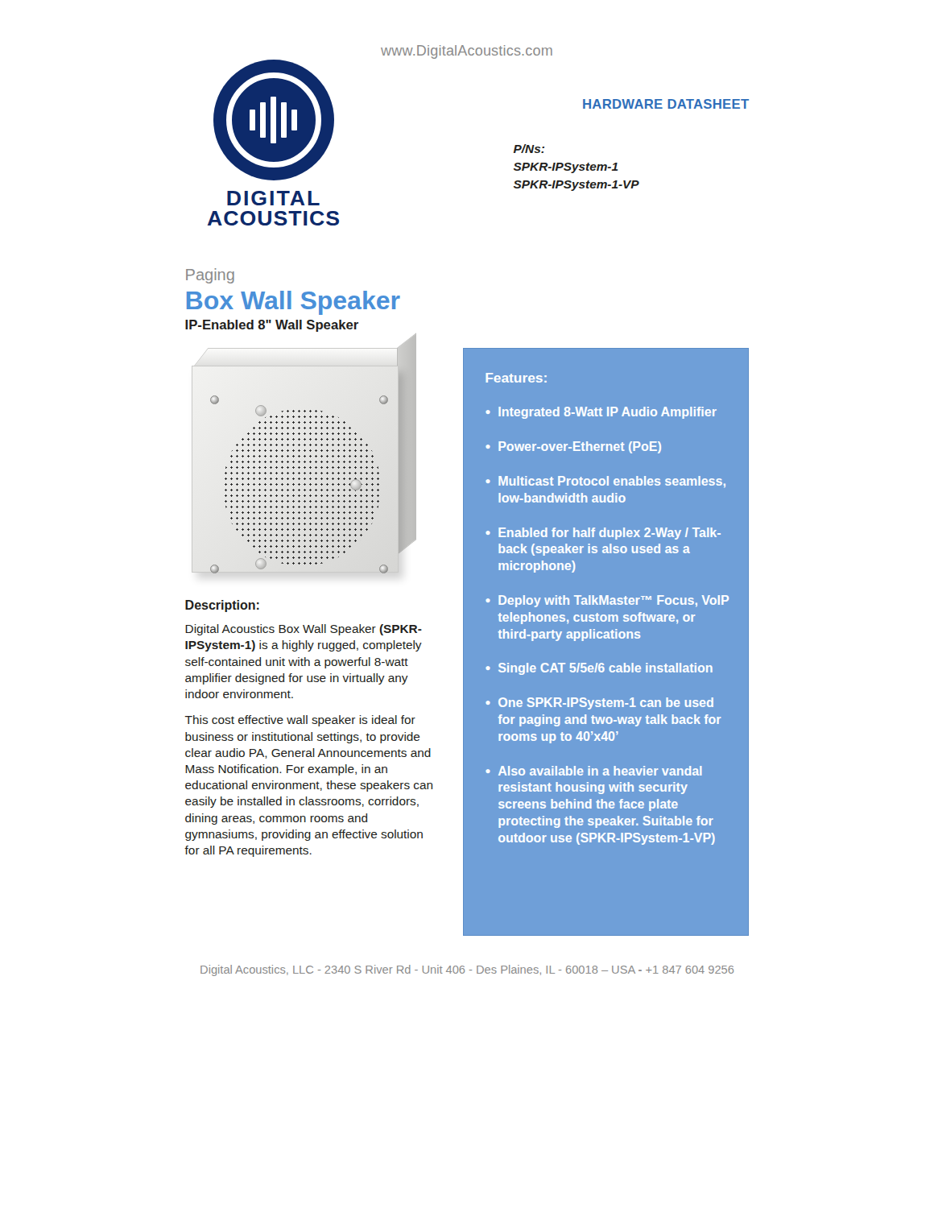www.DigitalAcoustics.com
DIGITAL
ACOUSTICS
HARDWARE DATASHEET
P/Ns:
SPKR-IPSystem-1
SPKR-IPSystem-1-VP
Paging
Box Wall Speaker
IP-Enabled 8" Wall Speaker
Description:
Digital Acoustics Box Wall Speaker (SPKR-IPSystem-1) is a highly rugged, completely self-contained unit with a powerful 8-watt amplifier designed for use in virtually any indoor environment.
This cost effective wall speaker is ideal for business or institutional settings, to provide clear audio PA, General Announcements and Mass Notification. For example, in an educational environment, these speakers can easily be installed in classrooms, corridors, dining areas, common rooms and gymnasiums, providing an effective solution for all PA requirements.
Features:
Integrated 8-Watt IP Audio Amplifier
Power-over-Ethernet (PoE)
Multicast Protocol enables seamless, low-bandwidth audio
Enabled for half duplex 2-Way / Talk-back (speaker is also used as a microphone)
Deploy with TalkMaster™ Focus, VoIP telephones, custom software, or third-party applications
Single CAT 5/5e/6 cable installation
One SPKR-IPSystem-1 can be used for paging and two-way talk back for rooms up to 40’x40’
Also available in a heavier vandal resistant housing with security screens behind the face plate protecting the speaker. Suitable for outdoor use (SPKR-IPSystem-1-VP)
Digital Acoustics, LLC - 2340 S River Rd - Unit 406 - Des Plaines, IL - 60018 – USA - +1 847 604 9256